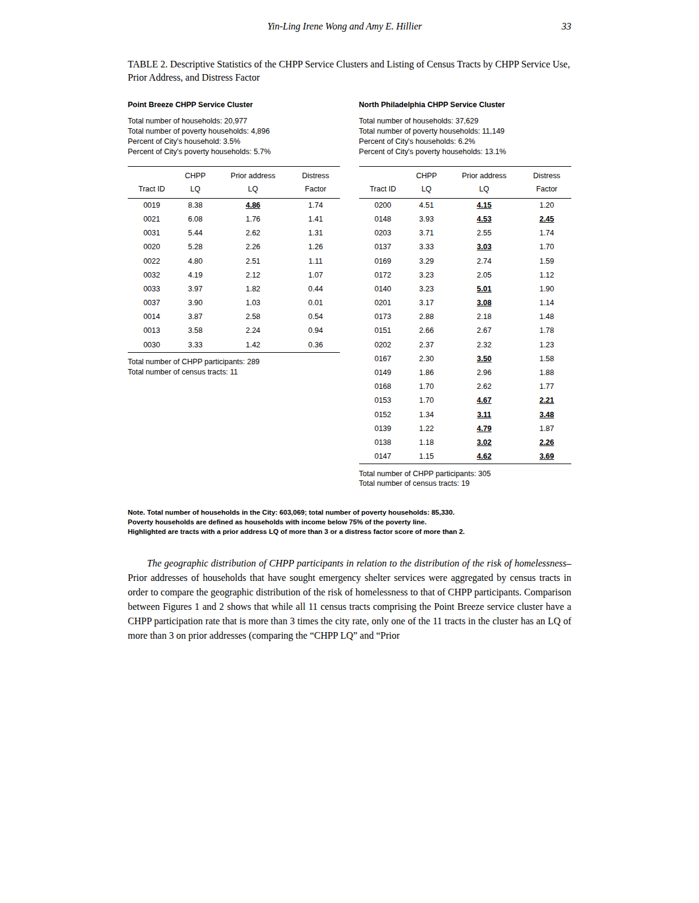Yin-Ling Irene Wong and Amy E. Hillier 33
TABLE 2. Descriptive Statistics of the CHPP Service Clusters and Listing of Census Tracts by CHPP Service Use, Prior Address, and Distress Factor
Point Breeze CHPP Service Cluster
Total number of households: 20,977
Total number of poverty households: 4,896
Percent of City's household: 3.5%
Percent of City's poverty households: 5.7%
| | CHPP | Prior address | Distress |
| --- | --- | --- | --- |
| Tract ID | LQ | LQ | Factor |
| 0019 | 8.38 | 4.86 | 1.74 |
| 0021 | 6.08 | 1.76 | 1.41 |
| 0031 | 5.44 | 2.62 | 1.31 |
| 0020 | 5.28 | 2.26 | 1.26 |
| 0022 | 4.80 | 2.51 | 1.11 |
| 0032 | 4.19 | 2.12 | 1.07 |
| 0033 | 3.97 | 1.82 | 0.44 |
| 0037 | 3.90 | 1.03 | 0.01 |
| 0014 | 3.87 | 2.58 | 0.54 |
| 0013 | 3.58 | 2.24 | 0.94 |
| 0030 | 3.33 | 1.42 | 0.36 |
Total number of CHPP participants: 289
Total number of census tracts: 11
North Philadelphia CHPP Service Cluster
Total number of households: 37,629
Total number of poverty households: 11,149
Percent of City's households: 6.2%
Percent of City's poverty households: 13.1%
| | CHPP | Prior address | Distress |
| --- | --- | --- | --- |
| Tract ID | LQ | LQ | Factor |
| 0200 | 4.51 | 4.15 | 1.20 |
| 0148 | 3.93 | 4.53 | 2.45 |
| 0203 | 3.71 | 2.55 | 1.74 |
| 0137 | 3.33 | 3.03 | 1.70 |
| 0169 | 3.29 | 2.74 | 1.59 |
| 0172 | 3.23 | 2.05 | 1.12 |
| 0140 | 3.23 | 5.01 | 1.90 |
| 0201 | 3.17 | 3.08 | 1.14 |
| 0173 | 2.88 | 2.18 | 1.48 |
| 0151 | 2.66 | 2.67 | 1.78 |
| 0202 | 2.37 | 2.32 | 1.23 |
| 0167 | 2.30 | 3.50 | 1.58 |
| 0149 | 1.86 | 2.96 | 1.88 |
| 0168 | 1.70 | 2.62 | 1.77 |
| 0153 | 1.70 | 4.67 | 2.21 |
| 0152 | 1.34 | 3.11 | 3.48 |
| 0139 | 1.22 | 4.79 | 1.87 |
| 0138 | 1.18 | 3.02 | 2.26 |
| 0147 | 1.15 | 4.62 | 3.69 |
Total number of CHPP participants: 305
Total number of census tracts: 19
Note. Total number of households in the City: 603,069; total number of poverty households: 85,330.
Poverty households are defined as households with income below 75% of the poverty line.
Highlighted are tracts with a prior address LQ of more than 3 or a distress factor score of more than 2.
The geographic distribution of CHPP participants in relation to the distribution of the risk of homelessness–Prior addresses of households that have sought emergency shelter services were aggregated by census tracts in order to compare the geographic distribution of the risk of homelessness to that of CHPP participants. Comparison between Figures 1 and 2 shows that while all 11 census tracts comprising the Point Breeze service cluster have a CHPP participation rate that is more than 3 times the city rate, only one of the 11 tracts in the cluster has an LQ of more than 3 on prior addresses (comparing the “CHPP LQ” and “Prior